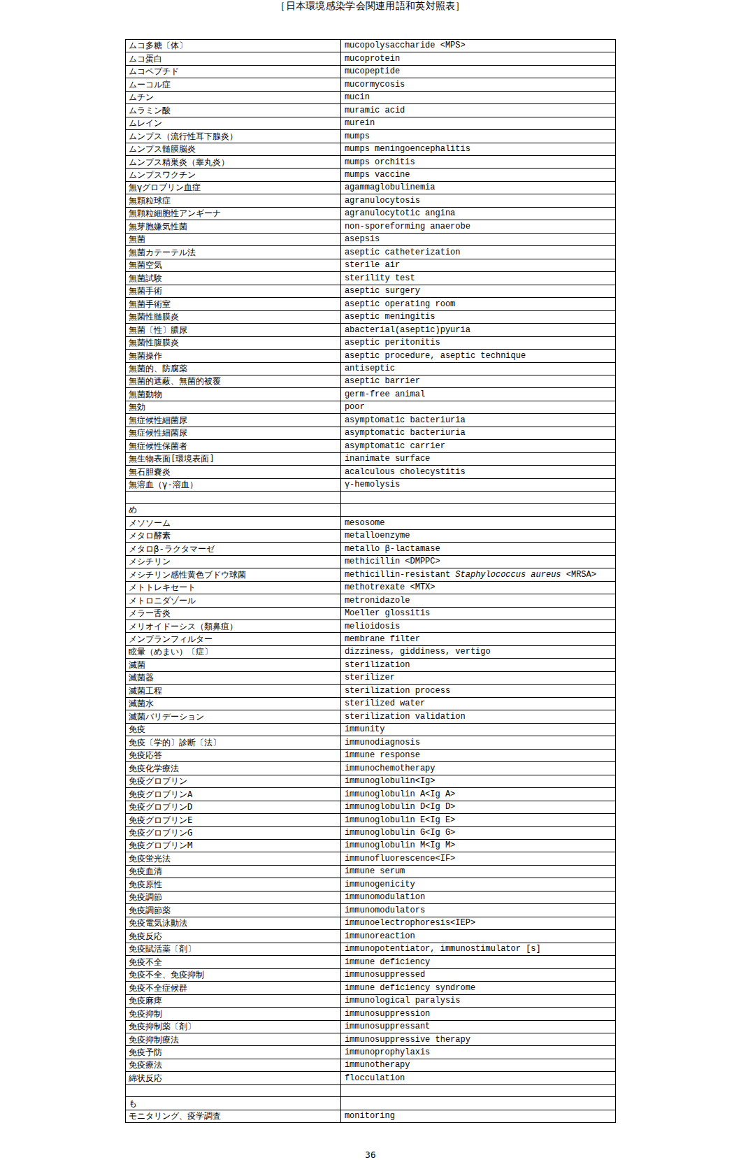［日本環境感染学会関連用語和英対照表］
| ムコ多糖〔体〕 | mucopolysaccharide <MPS> |
| ムコ蛋白 | mucoprotein |
| ムコペプチド | mucopeptide |
| ムーコル症 | mucormycosis |
| ムチン | mucin |
| ムラミン酸 | muramic acid |
| ムレイン | murein |
| ムンプス（流行性耳下腺炎） | mumps |
| ムンプス髄膜脳炎 | mumps meningoencephalitis |
| ムンプス精巣炎（睾丸炎） | mumps orchitis |
| ムンプスワクチン | mumps vaccine |
| 無γグロブリン血症 | agammaglobulinemia |
| 無顆粒球症 | agranulocytosis |
| 無顆粒細胞性アンギーナ | agranulocytotic angina |
| 無芽胞嫌気性菌 | non-sporeforming anaerobe |
| 無菌 | asepsis |
| 無菌カテーテル法 | aseptic catheterization |
| 無菌空気 | sterile air |
| 無菌試験 | sterility test |
| 無菌手術 | aseptic surgery |
| 無菌手術室 | aseptic operating room |
| 無菌性髄膜炎 | aseptic meningitis |
| 無菌〔性〕膿尿 | abacterial(aseptic)pyuria |
| 無菌性腹膜炎 | aseptic peritonitis |
| 無菌操作 | aseptic procedure, aseptic technique |
| 無菌的、防腐薬 | antiseptic |
| 無菌的遮蔽、無菌的被覆 | aseptic barrier |
| 無菌動物 | germ-free animal |
| 無効 | poor |
| 無症候性細菌尿 | asymptomatic bacteriuria |
| 無症候性細菌尿 | asymptomatic bacteriuria |
| 無症候性保菌者 | asymptomatic carrier |
| 無生物表面[環境表面] | inanimate surface |
| 無石胆嚢炎 | acalculous cholecystitis |
| 無溶血（γ‐溶血） | γ-hemolysis |
| め | |
| メソソーム | mesosome |
| メタロ酵素 | metalloenzyme |
| メタロβ‐ラクタマーゼ | metallo β-lactamase |
| メシチリン | methicillin <DMPPC> |
| メシチリン感性黄色ブドウ球菌 | methicillin-resistant Staphylococcus aureus <MRSA> |
| メトトレキセート | methotrexate <MTX> |
| メトロニダゾール | metronidazole |
| メラー舌炎 | Moeller glossitis |
| メリオイドーシス（類鼻疽） | melioidosis |
| メンブランフィルター | membrane filter |
| 眩暈（めまい）〔症〕 | dizziness, giddiness, vertigo |
| 滅菌 | sterilization |
| 滅菌器 | sterilizer |
| 滅菌工程 | sterilization process |
| 滅菌水 | sterilized water |
| 滅菌バリデーション | sterilization validation |
| 免疫 | immunity |
| 免疫〔学的〕診断〔法〕 | immunodiagnosis |
| 免疫応答 | immune response |
| 免疫化学療法 | immunochemotherapy |
| 免疫グロブリン | immunoglobulin<Ig> |
| 免疫グロブリンA | immunoglobulin A<Ig A> |
| 免疫グロブリンD | immunoglobulin D<Ig D> |
| 免疫グロブリンE | immunoglobulin E<Ig E> |
| 免疫グロブリンG | immunoglobulin G<Ig G> |
| 免疫グロブリンM | immunoglobulin M<Ig M> |
| 免疫蛍光法 | immunofluorescence<IF> |
| 免疫血清 | immune serum |
| 免疫原性 | immunogenicity |
| 免疫調節 | immunomodulation |
| 免疫調節薬 | immunomodulators |
| 免疫電気泳動法 | immunoelectrophoresis<IEP> |
| 免疫反応 | immunoreaction |
| 免疫賦活薬〔剤〕 | immunopotentiator, immunostimulator [s] |
| 免疫不全 | immune deficiency |
| 免疫不全、免疫抑制 | immunosuppressed |
| 免疫不全症候群 | immune deficiency syndrome |
| 免疫麻痺 | immunological paralysis |
| 免疫抑制 | immunosuppression |
| 免疫抑制薬〔剤〕 | immunosuppressant |
| 免疫抑制療法 | immunosuppressive therapy |
| 免疫予防 | immunoprophylaxis |
| 免疫療法 | immunotherapy |
| 綿状反応 | flocculation |
| も | |
| モニタリング、疫学調査 | monitoring |
36